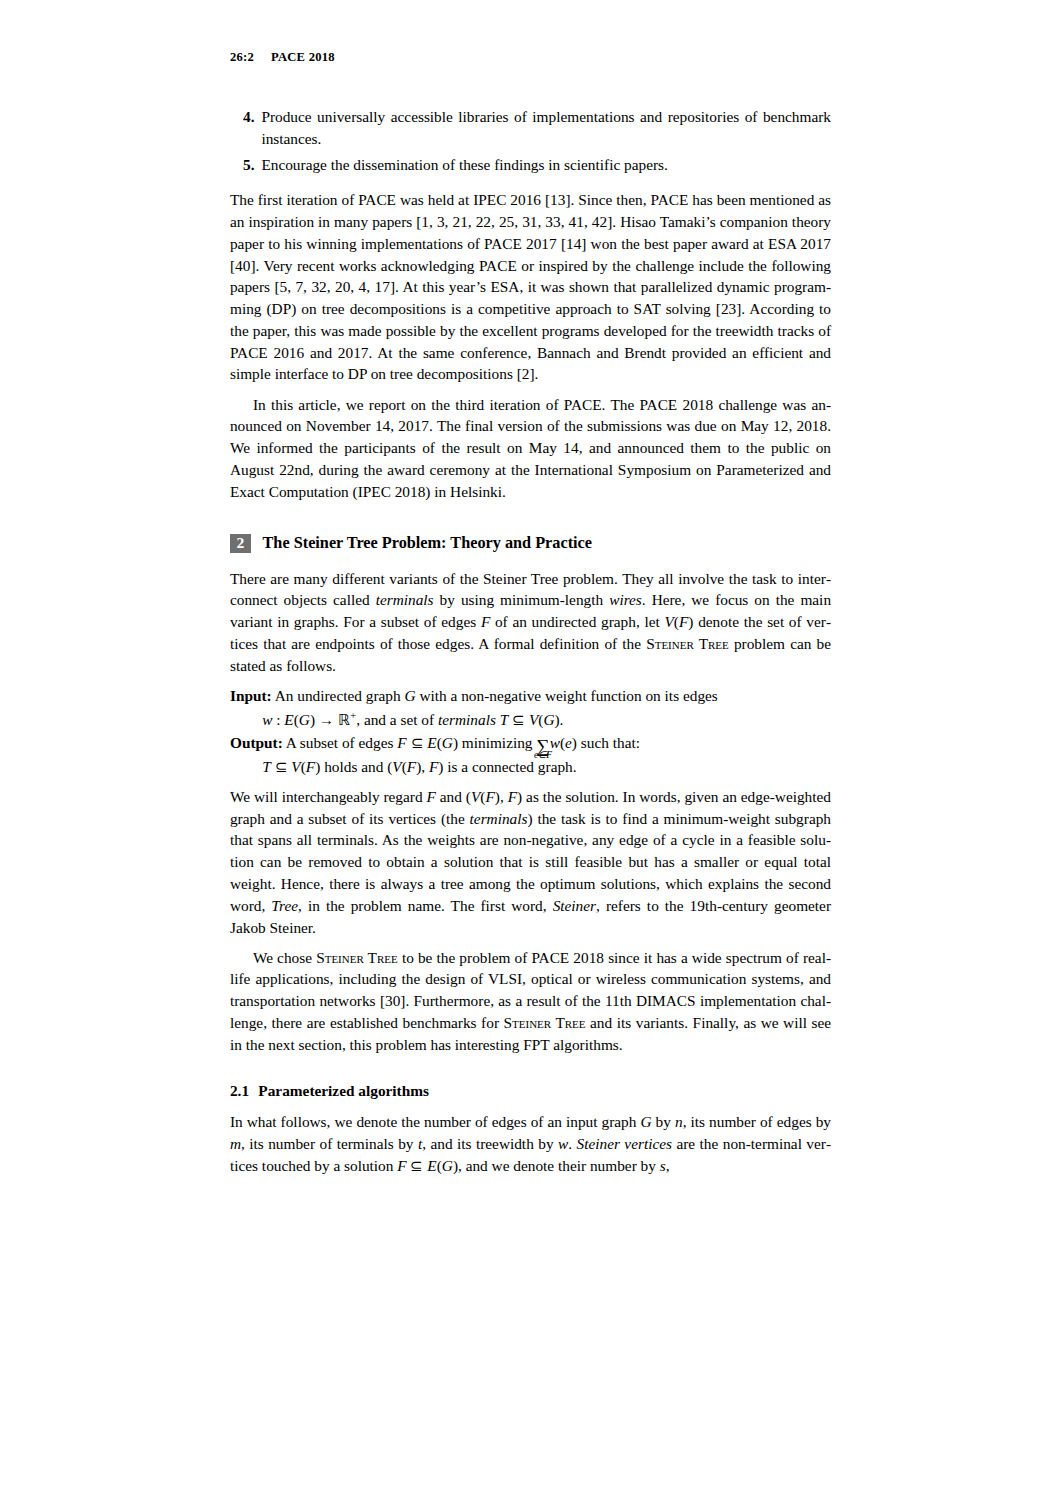26:2 PACE 2018
4. Produce universally accessible libraries of implementations and repositories of benchmark instances.
5. Encourage the dissemination of these findings in scientific papers.
The first iteration of PACE was held at IPEC 2016 [13]. Since then, PACE has been mentioned as an inspiration in many papers [1, 3, 21, 22, 25, 31, 33, 41, 42]. Hisao Tamaki’s companion theory paper to his winning implementations of PACE 2017 [14] won the best paper award at ESA 2017 [40]. Very recent works acknowledging PACE or inspired by the challenge include the following papers [5, 7, 32, 20, 4, 17]. At this year’s ESA, it was shown that parallelized dynamic programming (DP) on tree decompositions is a competitive approach to SAT solving [23]. According to the paper, this was made possible by the excellent programs developed for the treewidth tracks of PACE 2016 and 2017. At the same conference, Bannach and Brendt provided an efficient and simple interface to DP on tree decompositions [2].
In this article, we report on the third iteration of PACE. The PACE 2018 challenge was announced on November 14, 2017. The final version of the submissions was due on May 12, 2018. We informed the participants of the result on May 14, and announced them to the public on August 22nd, during the award ceremony at the International Symposium on Parameterized and Exact Computation (IPEC 2018) in Helsinki.
2 The Steiner Tree Problem: Theory and Practice
There are many different variants of the Steiner Tree problem. They all involve the task to interconnect objects called terminals by using minimum-length wires. Here, we focus on the main variant in graphs. For a subset of edges F of an undirected graph, let V(F) denote the set of vertices that are endpoints of those edges. A formal definition of the Steiner Tree problem can be stated as follows.
Input: An undirected graph G with a non-negative weight function on its edges
w : E(G) → ℝ+, and a set of terminals T ⊆ V(G).
Output: A subset of edges F ⊆ E(G) minimizing ∑e∈F w(e) such that:
T ⊆ V(F) holds and (V(F), F) is a connected graph.
We will interchangeably regard F and (V(F), F) as the solution. In words, given an edge-weighted graph and a subset of its vertices (the terminals) the task is to find a minimum-weight subgraph that spans all terminals. As the weights are non-negative, any edge of a cycle in a feasible solution can be removed to obtain a solution that is still feasible but has a smaller or equal total weight. Hence, there is always a tree among the optimum solutions, which explains the second word, Tree, in the problem name. The first word, Steiner, refers to the 19th-century geometer Jakob Steiner.
We chose Steiner Tree to be the problem of PACE 2018 since it has a wide spectrum of real-life applications, including the design of VLSI, optical or wireless communication systems, and transportation networks [30]. Furthermore, as a result of the 11th DIMACS implementation challenge, there are established benchmarks for Steiner Tree and its variants. Finally, as we will see in the next section, this problem has interesting FPT algorithms.
2.1 Parameterized algorithms
In what follows, we denote the number of edges of an input graph G by n, its number of edges by m, its number of terminals by t, and its treewidth by w. Steiner vertices are the non-terminal vertices touched by a solution F ⊆ E(G), and we denote their number by s,